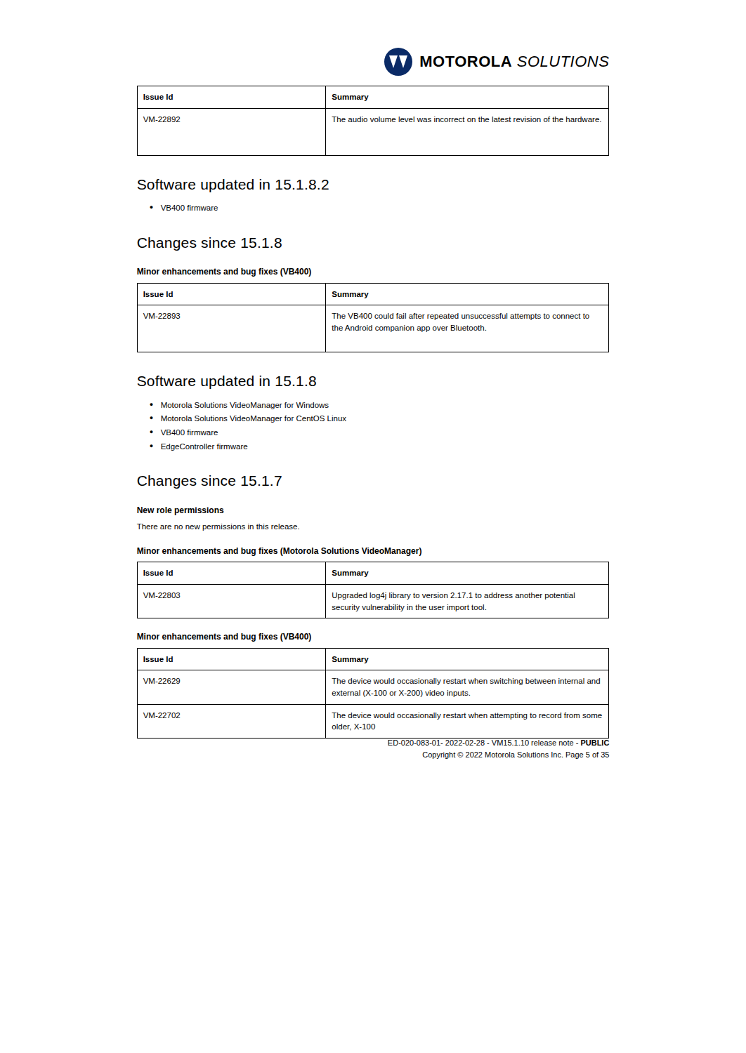MOTOROLA SOLUTIONS
| Issue Id | Summary |
| --- | --- |
| VM-22892 | The audio volume level was incorrect on the latest revision of the hardware. |
Software updated in 15.1.8.2
VB400 firmware
Changes since 15.1.8
Minor enhancements and bug fixes (VB400)
| Issue Id | Summary |
| --- | --- |
| VM-22893 | The VB400 could fail after repeated unsuccessful attempts to connect to the Android companion app over Bluetooth. |
Software updated in 15.1.8
Motorola Solutions VideoManager for Windows
Motorola Solutions VideoManager for CentOS Linux
VB400 firmware
EdgeController firmware
Changes since 15.1.7
New role permissions
There are no new permissions in this release.
Minor enhancements and bug fixes (Motorola Solutions VideoManager)
| Issue Id | Summary |
| --- | --- |
| VM-22803 | Upgraded log4j library to version 2.17.1 to address another potential security vulnerability in the user import tool. |
Minor enhancements and bug fixes (VB400)
| Issue Id | Summary |
| --- | --- |
| VM-22629 | The device would occasionally restart when switching between internal and external (X-100 or X-200) video inputs. |
| VM-22702 | The device would occasionally restart when attempting to record from some older, X-100 |
ED-020-083-01- 2022-02-28 - VM15.1.10 release note - PUBLIC
Copyright © 2022 Motorola Solutions Inc. Page 5 of 35